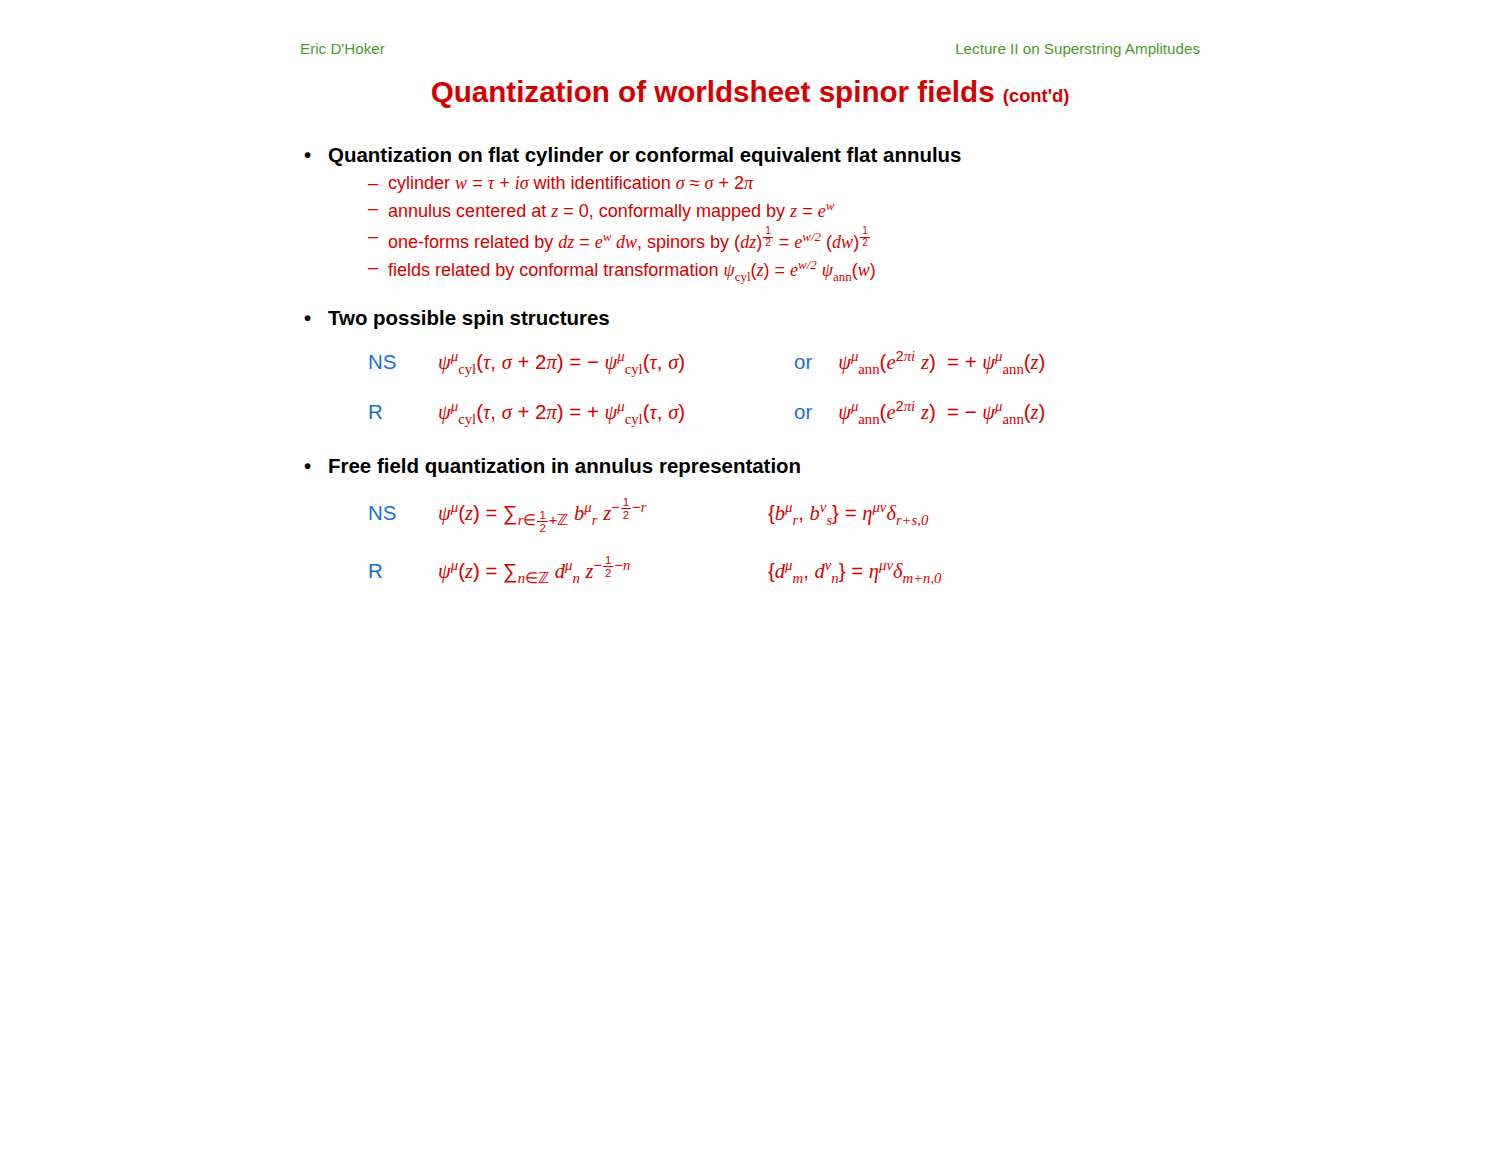Eric D'Hoker
Lecture II on Superstring Amplitudes
Quantization of worldsheet spinor fields (cont'd)
Quantization on flat cylinder or conformal equivalent flat annulus
cylinder w = τ + iσ with identification σ ≈ σ + 2π
annulus centered at z = 0, conformally mapped by z = ew
one-forms related by dz = ew dw, spinors by (dz)12 = ew/2 (dw)12
fields related by conformal transformation ψcyl(z) = ew/2 ψann(w)
Two possible spin structures
NS ψμcyl(τ, σ + 2π) = − ψμcyl(τ, σ) or ψμann(e2πi z) = + ψμann(z)
R ψμcyl(τ, σ + 2π) = + ψμcyl(τ, σ) or ψμann(e2πi z) = − ψμann(z)
Free field quantization in annulus representation
NS ψμ(z) = ∑r∈12+ℤ bμr z−12−r {bμr, bνs} = ημνδr+s,0
R ψμ(z) = ∑n∈ℤ dμn z−12−n {dμm, dνn} = ημνδm+n,0